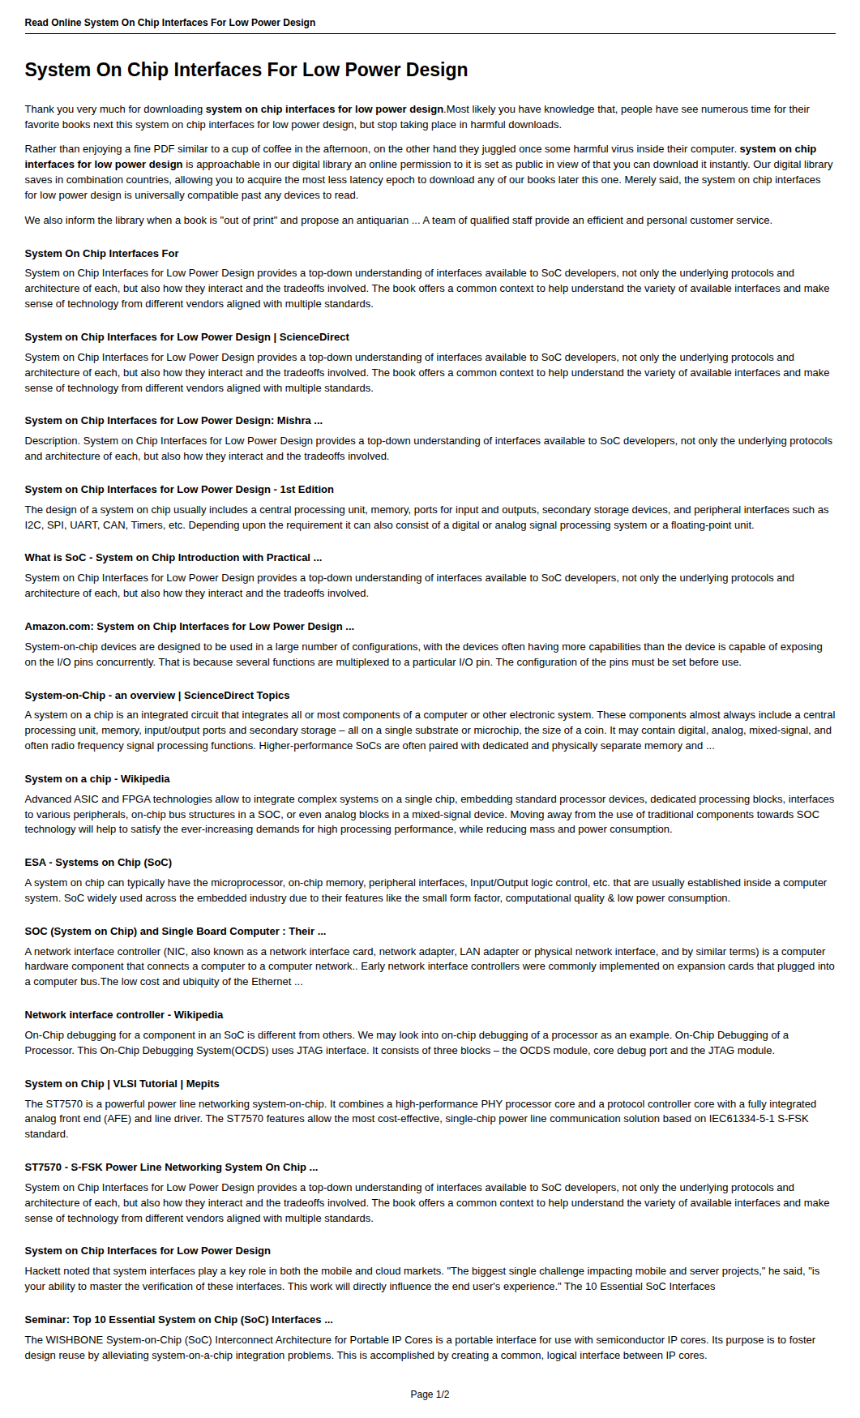Read Online System On Chip Interfaces For Low Power Design
System On Chip Interfaces For Low Power Design
Thank you very much for downloading system on chip interfaces for low power design.Most likely you have knowledge that, people have see numerous time for their favorite books next this system on chip interfaces for low power design, but stop taking place in harmful downloads.
Rather than enjoying a fine PDF similar to a cup of coffee in the afternoon, on the other hand they juggled once some harmful virus inside their computer. system on chip interfaces for low power design is approachable in our digital library an online permission to it is set as public in view of that you can download it instantly. Our digital library saves in combination countries, allowing you to acquire the most less latency epoch to download any of our books later this one. Merely said, the system on chip interfaces for low power design is universally compatible past any devices to read.
We also inform the library when a book is "out of print" and propose an antiquarian ... A team of qualified staff provide an efficient and personal customer service.
System On Chip Interfaces For
System on Chip Interfaces for Low Power Design provides a top-down understanding of interfaces available to SoC developers, not only the underlying protocols and architecture of each, but also how they interact and the tradeoffs involved. The book offers a common context to help understand the variety of available interfaces and make sense of technology from different vendors aligned with multiple standards.
System on Chip Interfaces for Low Power Design | ScienceDirect
System on Chip Interfaces for Low Power Design provides a top-down understanding of interfaces available to SoC developers, not only the underlying protocols and architecture of each, but also how they interact and the tradeoffs involved. The book offers a common context to help understand the variety of available interfaces and make sense of technology from different vendors aligned with multiple standards.
System on Chip Interfaces for Low Power Design: Mishra ...
Description. System on Chip Interfaces for Low Power Design provides a top-down understanding of interfaces available to SoC developers, not only the underlying protocols and architecture of each, but also how they interact and the tradeoffs involved.
System on Chip Interfaces for Low Power Design - 1st Edition
The design of a system on chip usually includes a central processing unit, memory, ports for input and outputs, secondary storage devices, and peripheral interfaces such as I2C, SPI, UART, CAN, Timers, etc. Depending upon the requirement it can also consist of a digital or analog signal processing system or a floating-point unit.
What is SoC - System on Chip Introduction with Practical ...
System on Chip Interfaces for Low Power Design provides a top-down understanding of interfaces available to SoC developers, not only the underlying protocols and architecture of each, but also how they interact and the tradeoffs involved.
Amazon.com: System on Chip Interfaces for Low Power Design ...
System-on-chip devices are designed to be used in a large number of configurations, with the devices often having more capabilities than the device is capable of exposing on the I/O pins concurrently. That is because several functions are multiplexed to a particular I/O pin. The configuration of the pins must be set before use.
System-on-Chip - an overview | ScienceDirect Topics
A system on a chip is an integrated circuit that integrates all or most components of a computer or other electronic system. These components almost always include a central processing unit, memory, input/output ports and secondary storage – all on a single substrate or microchip, the size of a coin. It may contain digital, analog, mixed-signal, and often radio frequency signal processing functions. Higher-performance SoCs are often paired with dedicated and physically separate memory and ...
System on a chip - Wikipedia
Advanced ASIC and FPGA technologies allow to integrate complex systems on a single chip, embedding standard processor devices, dedicated processing blocks, interfaces to various peripherals, on-chip bus structures in a SOC, or even analog blocks in a mixed-signal device. Moving away from the use of traditional components towards SOC technology will help to satisfy the ever-increasing demands for high processing performance, while reducing mass and power consumption.
ESA - Systems on Chip (SoC)
A system on chip can typically have the microprocessor, on-chip memory, peripheral interfaces, Input/Output logic control, etc. that are usually established inside a computer system. SoC widely used across the embedded industry due to their features like the small form factor, computational quality & low power consumption.
SOC (System on Chip) and Single Board Computer : Their ...
A network interface controller (NIC, also known as a network interface card, network adapter, LAN adapter or physical network interface, and by similar terms) is a computer hardware component that connects a computer to a computer network.. Early network interface controllers were commonly implemented on expansion cards that plugged into a computer bus.The low cost and ubiquity of the Ethernet ...
Network interface controller - Wikipedia
On-Chip debugging for a component in an SoC is different from others. We may look into on-chip debugging of a processor as an example. On-Chip Debugging of a Processor. This On-Chip Debugging System(OCDS) uses JTAG interface. It consists of three blocks – the OCDS module, core debug port and the JTAG module.
System on Chip | VLSI Tutorial | Mepits
The ST7570 is a powerful power line networking system-on-chip. It combines a high-performance PHY processor core and a protocol controller core with a fully integrated analog front end (AFE) and line driver. The ST7570 features allow the most cost-effective, single-chip power line communication solution based on IEC61334-5-1 S-FSK standard.
ST7570 - S-FSK Power Line Networking System On Chip ...
System on Chip Interfaces for Low Power Design provides a top-down understanding of interfaces available to SoC developers, not only the underlying protocols and architecture of each, but also how they interact and the tradeoffs involved. The book offers a common context to help understand the variety of available interfaces and make sense of technology from different vendors aligned with multiple standards.
System on Chip Interfaces for Low Power Design
Hackett noted that system interfaces play a key role in both the mobile and cloud markets. "The biggest single challenge impacting mobile and server projects," he said, "is your ability to master the verification of these interfaces. This work will directly influence the end user's experience." The 10 Essential SoC Interfaces
Seminar: Top 10 Essential System on Chip (SoC) Interfaces ...
The WISHBONE System-on-Chip (SoC) Interconnect Architecture for Portable IP Cores is a portable interface for use with semiconductor IP cores. Its purpose is to foster design reuse by alleviating system-on-a-chip integration problems. This is accomplished by creating a common, logical interface between IP cores.
Page 1/2